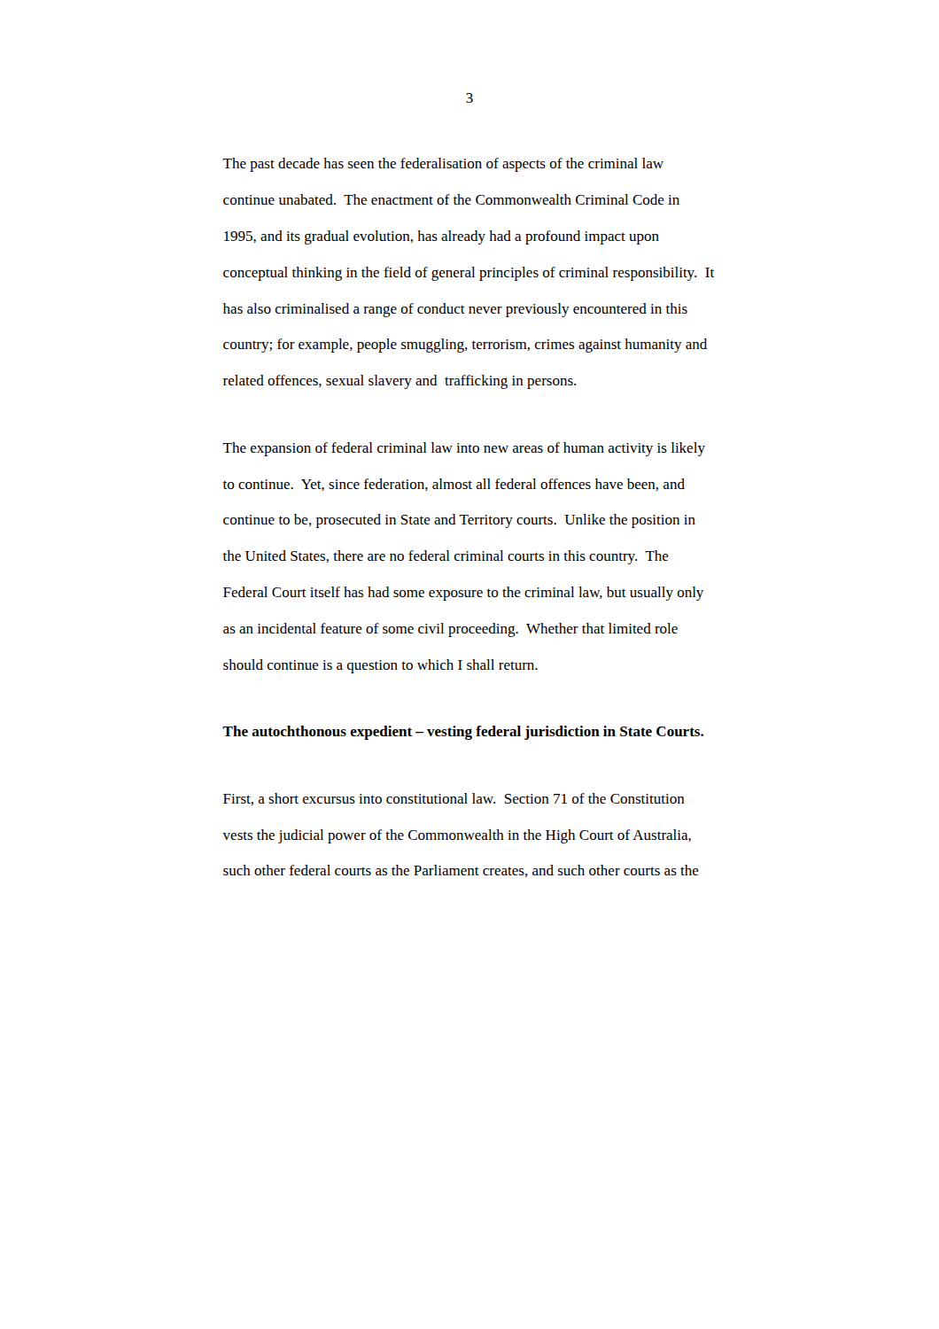3
The past decade has seen the federalisation of aspects of the criminal law continue unabated. The enactment of the Commonwealth Criminal Code in 1995, and its gradual evolution, has already had a profound impact upon conceptual thinking in the field of general principles of criminal responsibility. It has also criminalised a range of conduct never previously encountered in this country; for example, people smuggling, terrorism, crimes against humanity and related offences, sexual slavery and trafficking in persons.
The expansion of federal criminal law into new areas of human activity is likely to continue. Yet, since federation, almost all federal offences have been, and continue to be, prosecuted in State and Territory courts. Unlike the position in the United States, there are no federal criminal courts in this country. The Federal Court itself has had some exposure to the criminal law, but usually only as an incidental feature of some civil proceeding. Whether that limited role should continue is a question to which I shall return.
The autochthonous expedient – vesting federal jurisdiction in State Courts.
First, a short excursus into constitutional law. Section 71 of the Constitution vests the judicial power of the Commonwealth in the High Court of Australia, such other federal courts as the Parliament creates, and such other courts as the